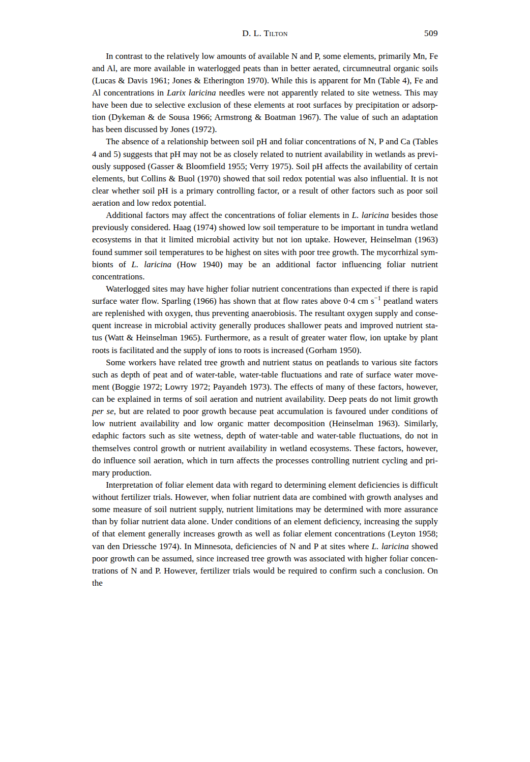D. L. Tilton 509
In contrast to the relatively low amounts of available N and P, some elements, primarily Mn, Fe and Al, are more available in waterlogged peats than in better aerated, circumneutral organic soils (Lucas & Davis 1961; Jones & Etherington 1970). While this is apparent for Mn (Table 4), Fe and Al concentrations in Larix laricina needles were not apparently related to site wetness. This may have been due to selective exclusion of these elements at root surfaces by precipitation or adsorption (Dykeman & de Sousa 1966; Armstrong & Boatman 1967). The value of such an adaptation has been discussed by Jones (1972).
The absence of a relationship between soil pH and foliar concentrations of N, P and Ca (Tables 4 and 5) suggests that pH may not be as closely related to nutrient availability in wetlands as previously supposed (Gasser & Bloomfield 1955; Verry 1975). Soil pH affects the availability of certain elements, but Collins & Buol (1970) showed that soil redox potential was also influential. It is not clear whether soil pH is a primary controlling factor, or a result of other factors such as poor soil aeration and low redox potential.
Additional factors may affect the concentrations of foliar elements in L. laricina besides those previously considered. Haag (1974) showed low soil temperature to be important in tundra wetland ecosystems in that it limited microbial activity but not ion uptake. However, Heinselman (1963) found summer soil temperatures to be highest on sites with poor tree growth. The mycorrhizal symbionts of L. laricina (How 1940) may be an additional factor influencing foliar nutrient concentrations.
Waterlogged sites may have higher foliar nutrient concentrations than expected if there is rapid surface water flow. Sparling (1966) has shown that at flow rates above 0·4 cm s−1 peatland waters are replenished with oxygen, thus preventing anaerobiosis. The resultant oxygen supply and consequent increase in microbial activity generally produces shallower peats and improved nutrient status (Watt & Heinselman 1965). Furthermore, as a result of greater water flow, ion uptake by plant roots is facilitated and the supply of ions to roots is increased (Gorham 1950).
Some workers have related tree growth and nutrient status on peatlands to various site factors such as depth of peat and of water-table, water-table fluctuations and rate of surface water movement (Boggie 1972; Lowry 1972; Payandeh 1973). The effects of many of these factors, however, can be explained in terms of soil aeration and nutrient availability. Deep peats do not limit growth per se, but are related to poor growth because peat accumulation is favoured under conditions of low nutrient availability and low organic matter decomposition (Heinselman 1963). Similarly, edaphic factors such as site wetness, depth of water-table and water-table fluctuations, do not in themselves control growth or nutrient availability in wetland ecosystems. These factors, however, do influence soil aeration, which in turn affects the processes controlling nutrient cycling and primary production.
Interpretation of foliar element data with regard to determining element deficiencies is difficult without fertilizer trials. However, when foliar nutrient data are combined with growth analyses and some measure of soil nutrient supply, nutrient limitations may be determined with more assurance than by foliar nutrient data alone. Under conditions of an element deficiency, increasing the supply of that element generally increases growth as well as foliar element concentrations (Leyton 1958; van den Driessche 1974). In Minnesota, deficiencies of N and P at sites where L. laricina showed poor growth can be assumed, since increased tree growth was associated with higher foliar concentrations of N and P. However, fertilizer trials would be required to confirm such a conclusion. On the